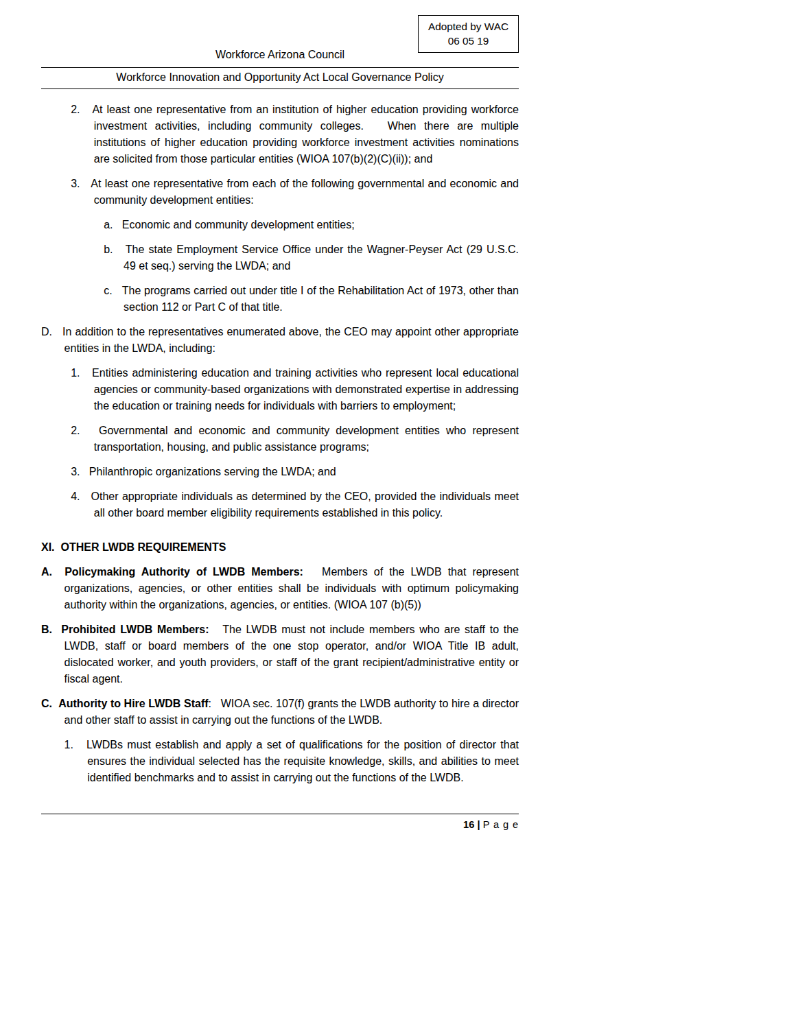Adopted by WAC
06 05 19
Workforce Arizona Council
Workforce Innovation and Opportunity Act Local Governance Policy
2. At least one representative from an institution of higher education providing workforce investment activities, including community colleges. When there are multiple institutions of higher education providing workforce investment activities nominations are solicited from those particular entities (WIOA 107(b)(2)(C)(ii)); and
3. At least one representative from each of the following governmental and economic and community development entities:
a. Economic and community development entities;
b. The state Employment Service Office under the Wagner-Peyser Act (29 U.S.C. 49 et seq.) serving the LWDA; and
c. The programs carried out under title I of the Rehabilitation Act of 1973, other than section 112 or Part C of that title.
D. In addition to the representatives enumerated above, the CEO may appoint other appropriate entities in the LWDA, including:
1. Entities administering education and training activities who represent local educational agencies or community-based organizations with demonstrated expertise in addressing the education or training needs for individuals with barriers to employment;
2. Governmental and economic and community development entities who represent transportation, housing, and public assistance programs;
3. Philanthropic organizations serving the LWDA; and
4. Other appropriate individuals as determined by the CEO, provided the individuals meet all other board member eligibility requirements established in this policy.
XI. OTHER LWDB REQUIREMENTS
A. Policymaking Authority of LWDB Members: Members of the LWDB that represent organizations, agencies, or other entities shall be individuals with optimum policymaking authority within the organizations, agencies, or entities. (WIOA 107 (b)(5))
B. Prohibited LWDB Members: The LWDB must not include members who are staff to the LWDB, staff or board members of the one stop operator, and/or WIOA Title IB adult, dislocated worker, and youth providers, or staff of the grant recipient/administrative entity or fiscal agent.
C. Authority to Hire LWDB Staff: WIOA sec. 107(f) grants the LWDB authority to hire a director and other staff to assist in carrying out the functions of the LWDB.
1. LWDBs must establish and apply a set of qualifications for the position of director that ensures the individual selected has the requisite knowledge, skills, and abilities to meet identified benchmarks and to assist in carrying out the functions of the LWDB.
16 | P a g e